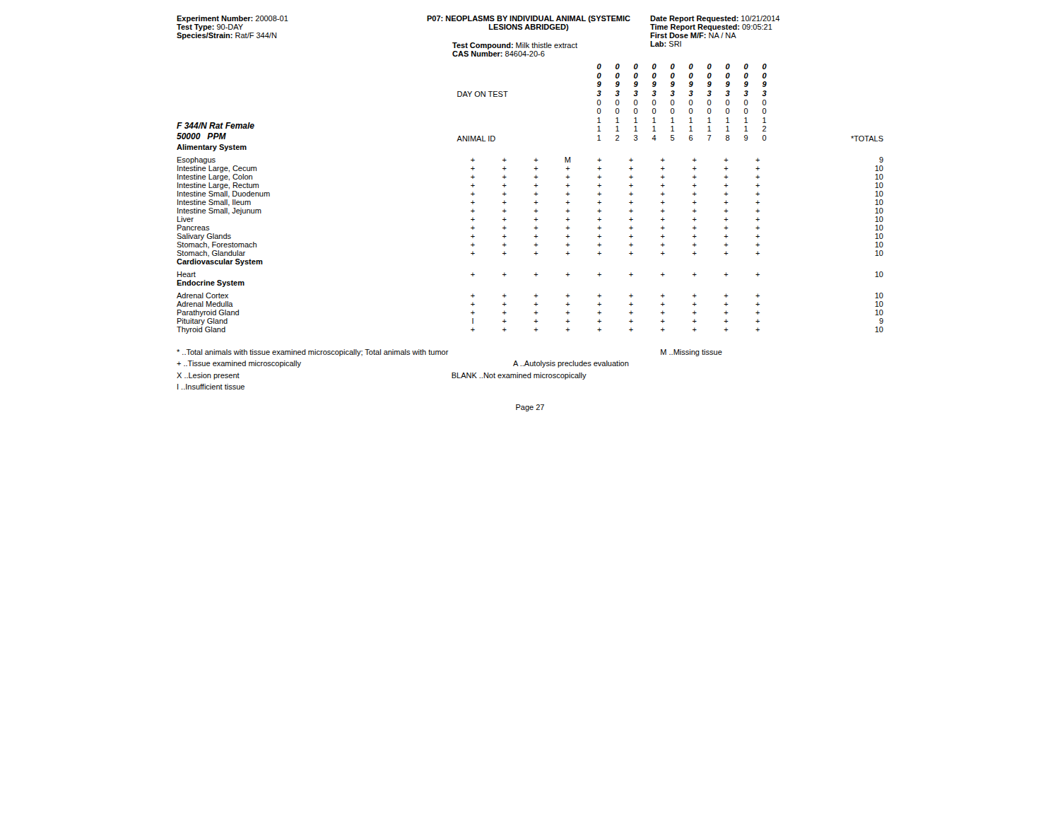| Experiment Number: 20008-01 Test Type: 90-DAY Species/Strain: Rat/F 344/N | P07: NEOPLASMS BY INDIVIDUAL ANIMAL (SYSTEMIC LESIONS ABRIDGED) Test Compound: Milk thistle extract CAS Number: 84604-20-6 | Date Report Requested: 10/21/2014 Time Report Requested: 09:05:21 First Dose M/F: NA / NA Lab: SRI |
| F 344/N Rat Female 50000 PPM | / DAY ON TEST / 0 0 9 3 / 0 0 9 3 / 0 0 9 3 / 0 0 9 3 / 0 0 9 3 / 0 0 9 3 / 0 0 9 3 / 0 0 9 3 / 0 0 9 3 / 0 0 9 3 / / ANIMAL ID / 0 0 1 1 1 / 0 0 1 1 2 / 0 0 1 1 3 / 0 0 1 1 4 / 0 0 1 1 5 / 0 0 1 1 6 / 0 0 1 1 7 / 0 0 1 1 8 / 0 0 1 1 9 / 0 0 1 2 0 / | *TOTALS |
| Alimentary System |
| Esophagus | + | + | + | M | + | + | + | + | + | + | 9 |
| Intestine Large, Cecum | + | + | + | + | + | + | + | + | + | + | 10 |
| Intestine Large, Colon | + | + | + | + | + | + | + | + | + | + | 10 |
| Intestine Large, Rectum | + | + | + | + | + | + | + | + | + | + | 10 |
| Intestine Small, Duodenum | + | + | + | + | + | + | + | + | + | + | 10 |
| Intestine Small, Ileum | + | + | + | + | + | + | + | + | + | + | 10 |
| Intestine Small, Jejunum | + | + | + | + | + | + | + | + | + | + | 10 |
| Liver | + | + | + | + | + | + | + | + | + | + | 10 |
| Pancreas | + | + | + | + | + | + | + | + | + | + | 10 |
| Salivary Glands | + | + | + | + | + | + | + | + | + | + | 10 |
| Stomach, Forestomach | + | + | + | + | + | + | + | + | + | + | 10 |
| Stomach, Glandular | + | + | + | + | + | + | + | + | + | + | 10 |
| Cardiovascular System |
| Heart | + | + | + | + | + | + | + | + | + | + | 10 |
| Endocrine System |
| Adrenal Cortex | + | + | + | + | + | + | + | + | + | + | 10 |
| Adrenal Medulla | + | + | + | + | + | + | + | + | + | + | 10 |
| Parathyroid Gland | + | + | + | + | + | + | + | + | + | + | 10 |
| Pituitary Gland | I | + | + | + | + | + | + | + | + | + | 9 |
| Thyroid Gland | + | + | + | + | + | + | + | + | + | + | 10 |
* ..Total animals with tissue examined microscopically; Total animals with tumorM ..Missing tissue
+ ..Tissue examined microscopicallyA ..Autolysis precludes evaluation
X ..Lesion presentBLANK ..Not examined microscopically
I ..Insufficient tissue
Page 27